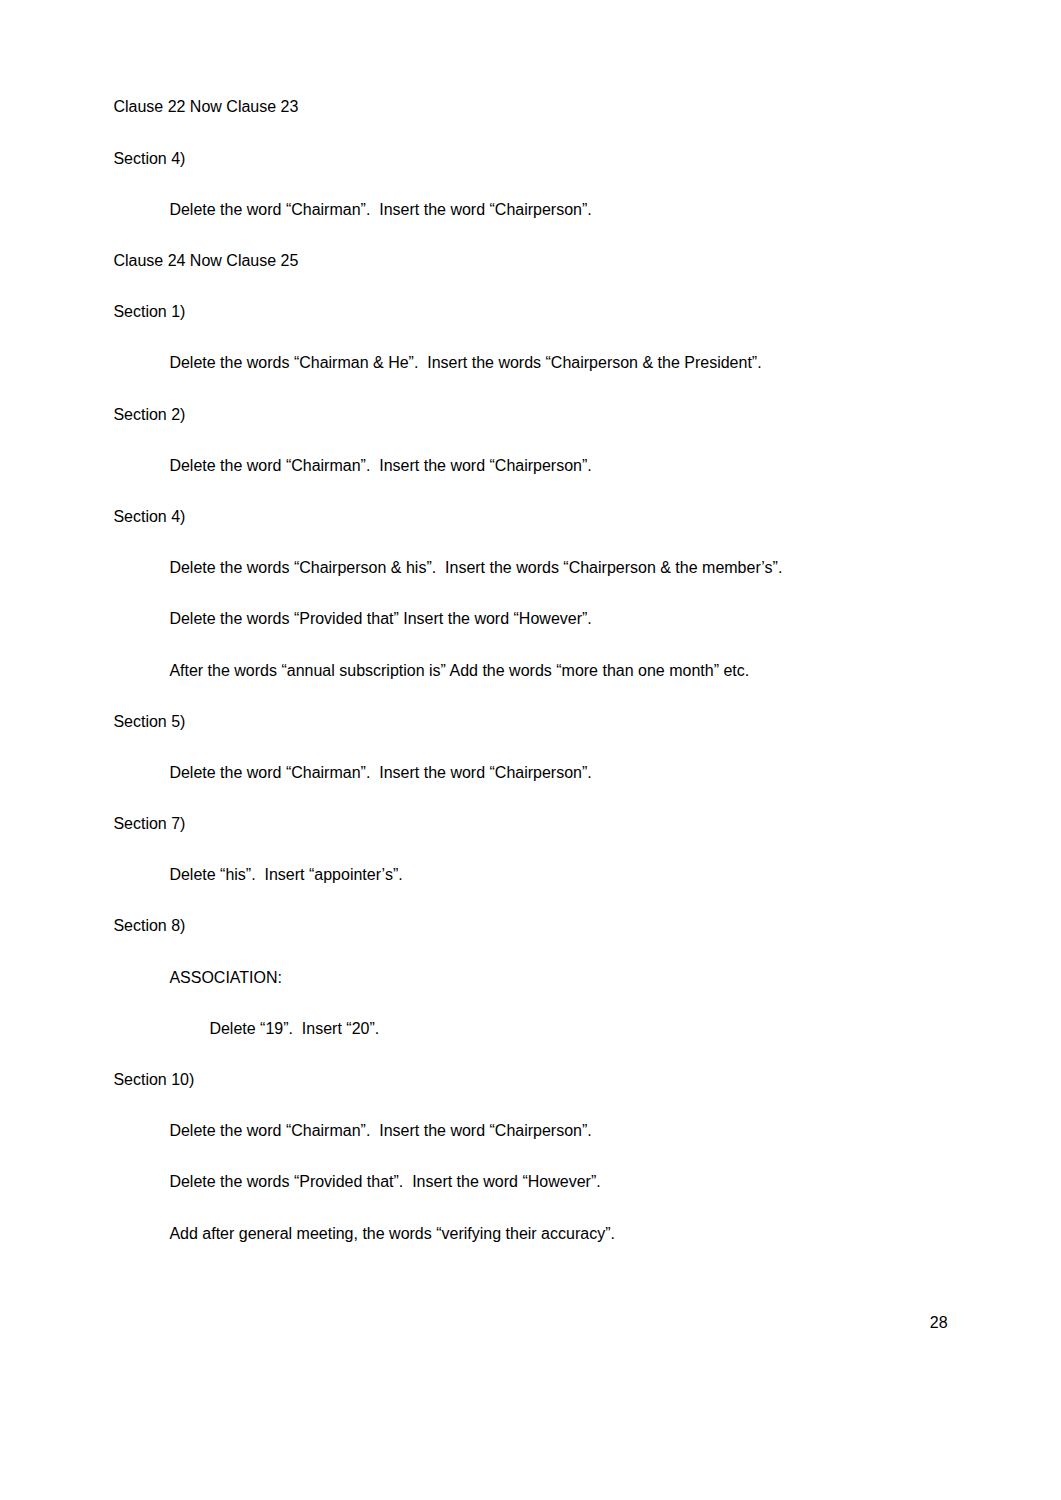Clause 22 Now Clause 23
Section 4)
Delete the word “Chairman”. Insert the word “Chairperson”.
Clause 24 Now Clause 25
Section 1)
Delete the words “Chairman & He”. Insert the words “Chairperson & the President”.
Section 2)
Delete the word “Chairman”. Insert the word “Chairperson”.
Section 4)
Delete the words “Chairperson & his”. Insert the words “Chairperson & the member’s”.
Delete the words “Provided that” Insert the word “However”.
After the words “annual subscription is” Add the words “more than one month” etc.
Section 5)
Delete the word “Chairman”. Insert the word “Chairperson”.
Section 7)
Delete “his”. Insert “appointer’s”.
Section 8)
ASSOCIATION:
Delete “19”. Insert “20”.
Section 10)
Delete the word “Chairman”. Insert the word “Chairperson”.
Delete the words “Provided that”. Insert the word “However”.
Add after general meeting, the words “verifying their accuracy”.
28